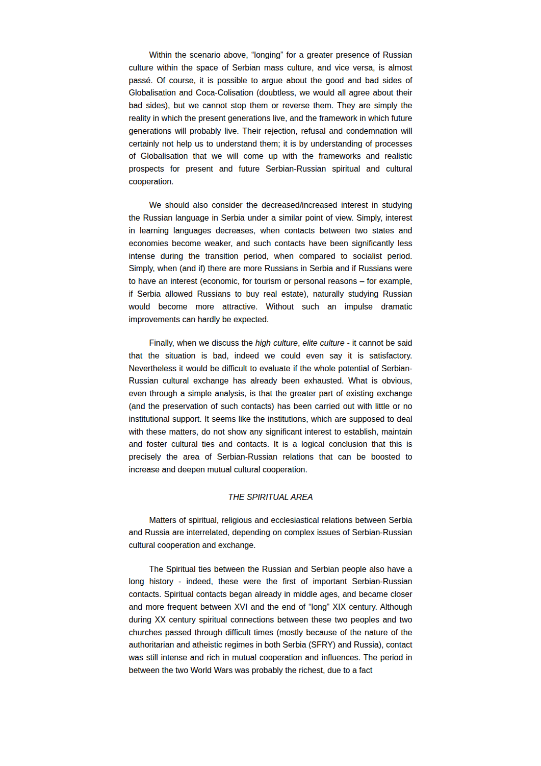Within the scenario above, “longing” for a greater presence of Russian culture within the space of Serbian mass culture, and vice versa, is almost passé. Of course, it is possible to argue about the good and bad sides of Globalisation and Coca-Colisation (doubtless, we would all agree about their bad sides), but we cannot stop them or reverse them. They are simply the reality in which the present generations live, and the framework in which future generations will probably live. Their rejection, refusal and condemnation will certainly not help us to understand them; it is by understanding of processes of Globalisation that we will come up with the frameworks and realistic prospects for present and future Serbian-Russian spiritual and cultural cooperation.
We should also consider the decreased/increased interest in studying the Russian language in Serbia under a similar point of view. Simply, interest in learning languages decreases, when contacts between two states and economies become weaker, and such contacts have been significantly less intense during the transition period, when compared to socialist period. Simply, when (and if) there are more Russians in Serbia and if Russians were to have an interest (economic, for tourism or personal reasons – for example, if Serbia allowed Russians to buy real estate), naturally studying Russian would become more attractive. Without such an impulse dramatic improvements can hardly be expected.
Finally, when we discuss the high culture, elite culture - it cannot be said that the situation is bad, indeed we could even say it is satisfactory. Nevertheless it would be difficult to evaluate if the whole potential of Serbian-Russian cultural exchange has already been exhausted. What is obvious, even through a simple analysis, is that the greater part of existing exchange (and the preservation of such contacts) has been carried out with little or no institutional support. It seems like the institutions, which are supposed to deal with these matters, do not show any significant interest to establish, maintain and foster cultural ties and contacts. It is a logical conclusion that this is precisely the area of Serbian-Russian relations that can be boosted to increase and deepen mutual cultural cooperation.
THE SPIRITUAL AREA
Matters of spiritual, religious and ecclesiastical relations between Serbia and Russia are interrelated, depending on complex issues of Serbian-Russian cultural cooperation and exchange.
The Spiritual ties between the Russian and Serbian people also have a long history - indeed, these were the first of important Serbian-Russian contacts. Spiritual contacts began already in middle ages, and became closer and more frequent between XVI and the end of “long” XIX century. Although during XX century spiritual connections between these two peoples and two churches passed through difficult times (mostly because of the nature of the authoritarian and atheistic regimes in both Serbia (SFRY) and Russia), contact was still intense and rich in mutual cooperation and influences. The period in between the two World Wars was probably the richest, due to a fact